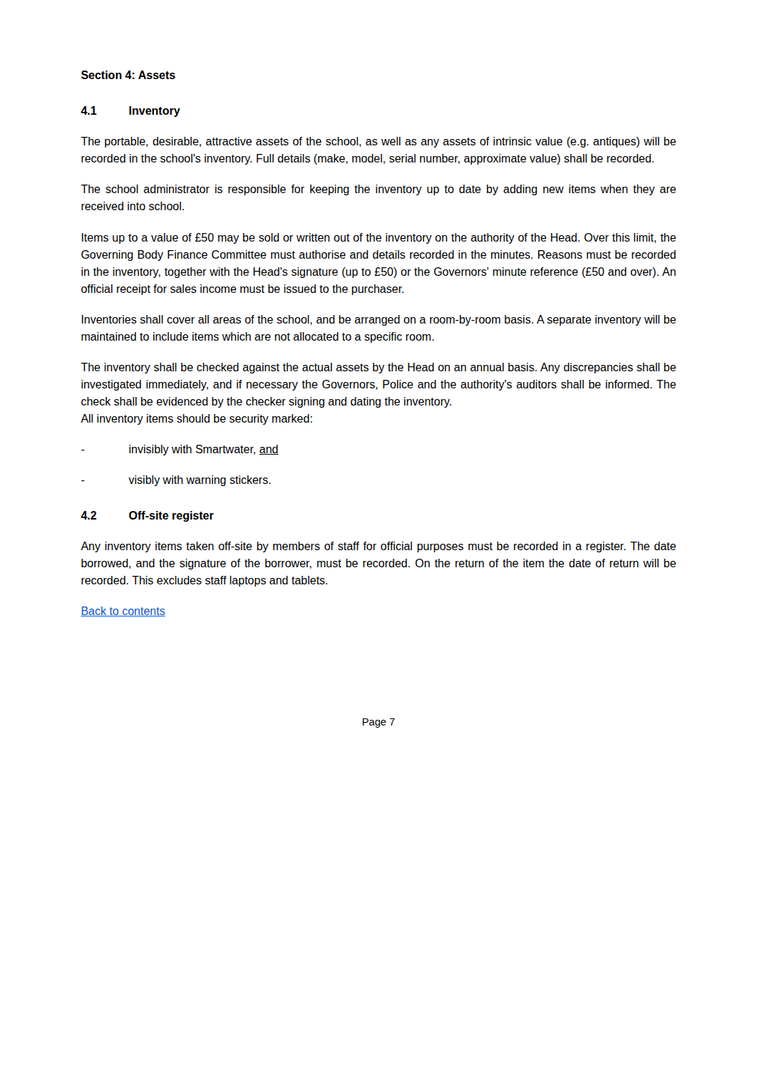Section 4: Assets
4.1 Inventory
The portable, desirable, attractive assets of the school, as well as any assets of intrinsic value (e.g. antiques) will be recorded in the school's inventory. Full details (make, model, serial number, approximate value) shall be recorded.
The school administrator is responsible for keeping the inventory up to date by adding new items when they are received into school.
Items up to a value of £50 may be sold or written out of the inventory on the authority of the Head. Over this limit, the Governing Body Finance Committee must authorise and details recorded in the minutes. Reasons must be recorded in the inventory, together with the Head's signature (up to £50) or the Governors' minute reference (£50 and over). An official receipt for sales income must be issued to the purchaser.
Inventories shall cover all areas of the school, and be arranged on a room-by-room basis. A separate inventory will be maintained to include items which are not allocated to a specific room.
The inventory shall be checked against the actual assets by the Head on an annual basis. Any discrepancies shall be investigated immediately, and if necessary the Governors, Police and the authority's auditors shall be informed. The check shall be evidenced by the checker signing and dating the inventory.
All inventory items should be security marked:
invisibly with Smartwater, and
visibly with warning stickers.
4.2 Off-site register
Any inventory items taken off-site by members of staff for official purposes must be recorded in a register. The date borrowed, and the signature of the borrower, must be recorded. On the return of the item the date of return will be recorded. This excludes staff laptops and tablets.
Back to contents
Page 7